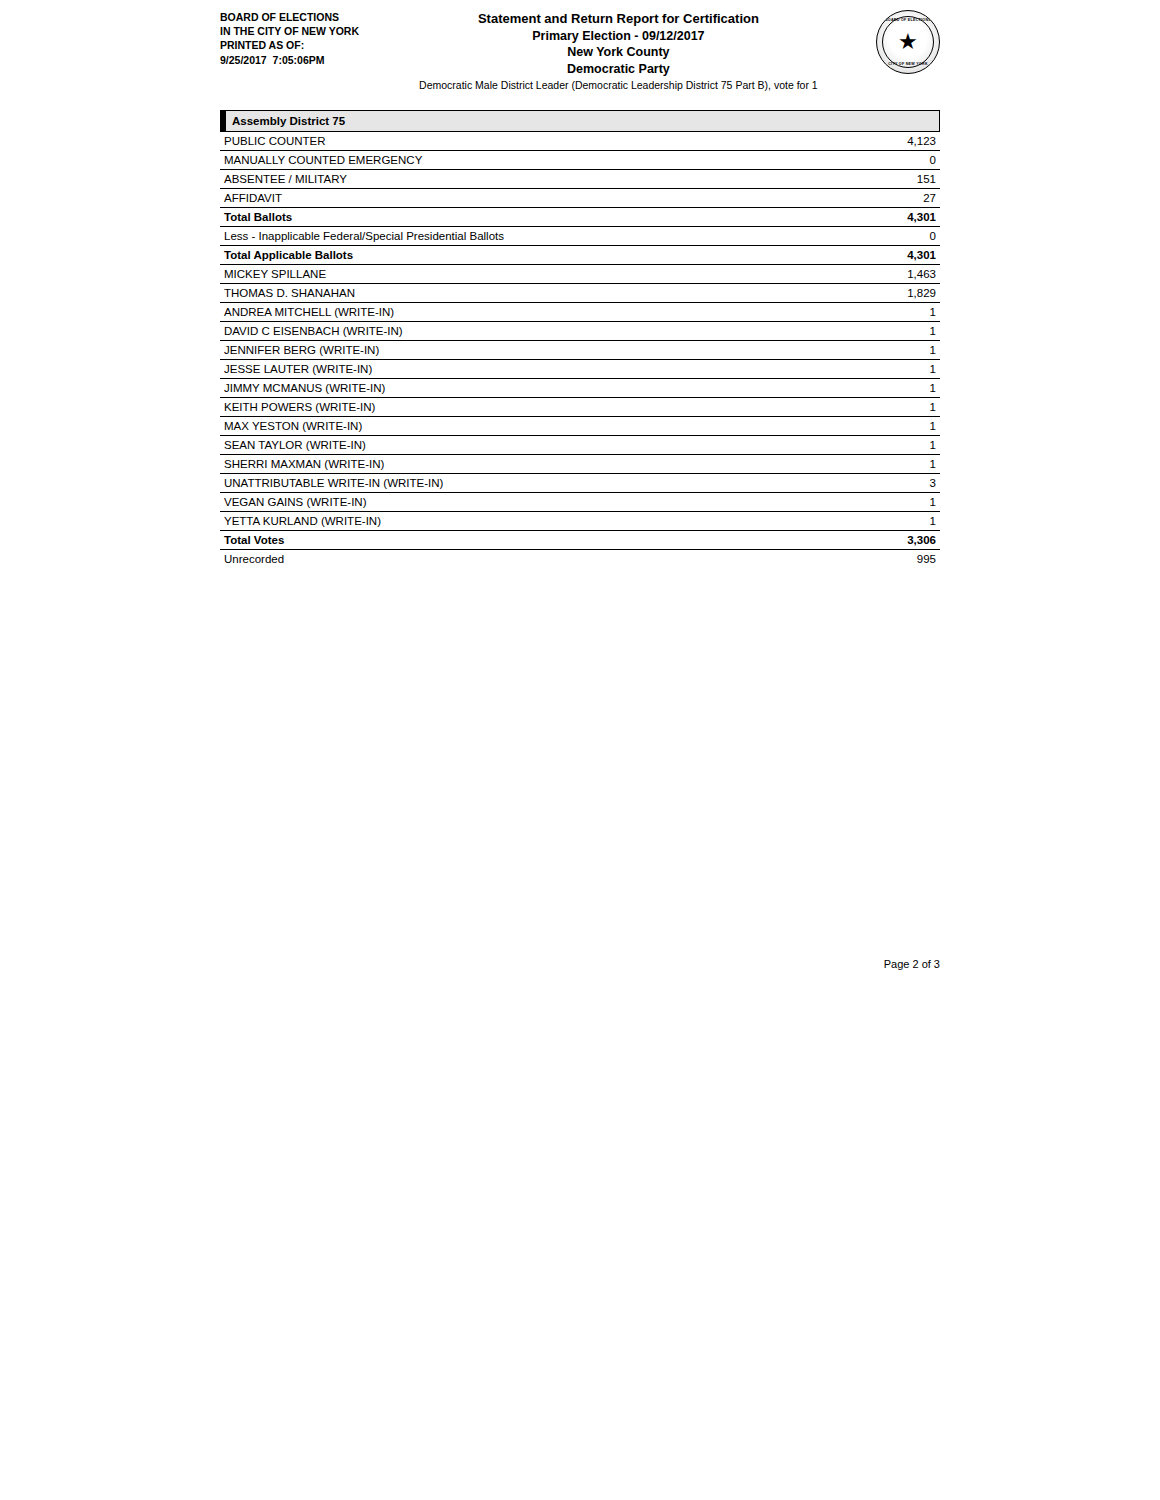BOARD OF ELECTIONS
IN THE CITY OF NEW YORK
PRINTED AS OF:
9/25/2017 7:05:06PM
Statement and Return Report for Certification
Primary Election - 09/12/2017
New York County
Democratic Party
Democratic Male District Leader (Democratic Leadership District 75 Part B), vote for 1
BOARD OF ELECTIONS
★
CITY OF NEW YORK
Assembly District 75
| PUBLIC COUNTER | 4,123 |
| MANUALLY COUNTED EMERGENCY | 0 |
| ABSENTEE / MILITARY | 151 |
| AFFIDAVIT | 27 |
| Total Ballots | 4,301 |
| Less - Inapplicable Federal/Special Presidential Ballots | 0 |
| Total Applicable Ballots | 4,301 |
| MICKEY SPILLANE | 1,463 |
| THOMAS D. SHANAHAN | 1,829 |
| ANDREA MITCHELL (WRITE-IN) | 1 |
| DAVID C EISENBACH (WRITE-IN) | 1 |
| JENNIFER BERG (WRITE-IN) | 1 |
| JESSE LAUTER (WRITE-IN) | 1 |
| JIMMY MCMANUS (WRITE-IN) | 1 |
| KEITH POWERS (WRITE-IN) | 1 |
| MAX YESTON (WRITE-IN) | 1 |
| SEAN TAYLOR (WRITE-IN) | 1 |
| SHERRI MAXMAN (WRITE-IN) | 1 |
| UNATTRIBUTABLE WRITE-IN (WRITE-IN) | 3 |
| VEGAN GAINS (WRITE-IN) | 1 |
| YETTA KURLAND (WRITE-IN) | 1 |
| Total Votes | 3,306 |
| Unrecorded | 995 |
Page 2 of 3